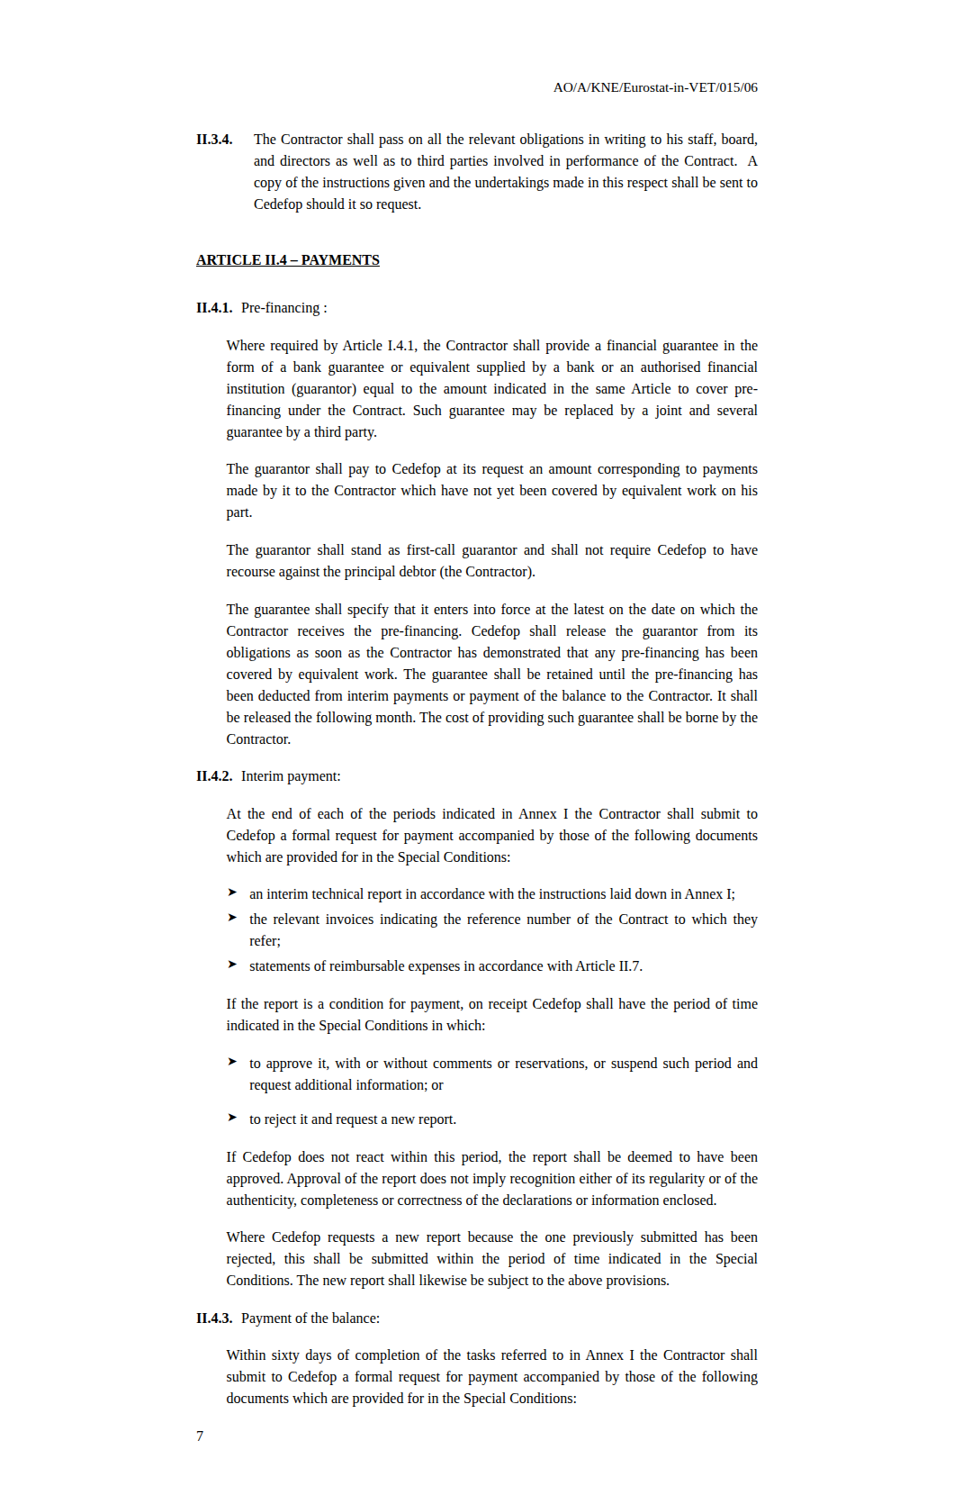AO/A/KNE/Eurostat-in-VET/015/06
II.3.4.
The Contractor shall pass on all the relevant obligations in writing to his staff, board, and directors as well as to third parties involved in performance of the Contract. A copy of the instructions given and the undertakings made in this respect shall be sent to Cedefop should it so request.
ARTICLE II.4 – PAYMENTS
II.4.1. Pre-financing :
Where required by Article I.4.1, the Contractor shall provide a financial guarantee in the form of a bank guarantee or equivalent supplied by a bank or an authorised financial institution (guarantor) equal to the amount indicated in the same Article to cover pre-financing under the Contract. Such guarantee may be replaced by a joint and several guarantee by a third party.
The guarantor shall pay to Cedefop at its request an amount corresponding to payments made by it to the Contractor which have not yet been covered by equivalent work on his part.
The guarantor shall stand as first-call guarantor and shall not require Cedefop to have recourse against the principal debtor (the Contractor).
The guarantee shall specify that it enters into force at the latest on the date on which the Contractor receives the pre-financing. Cedefop shall release the guarantor from its obligations as soon as the Contractor has demonstrated that any pre-financing has been covered by equivalent work. The guarantee shall be retained until the pre-financing has been deducted from interim payments or payment of the balance to the Contractor. It shall be released the following month. The cost of providing such guarantee shall be borne by the Contractor.
II.4.2. Interim payment:
At the end of each of the periods indicated in Annex I the Contractor shall submit to Cedefop a formal request for payment accompanied by those of the following documents which are provided for in the Special Conditions:
an interim technical report in accordance with the instructions laid down in Annex I;
the relevant invoices indicating the reference number of the Contract to which they refer;
statements of reimbursable expenses in accordance with Article II.7.
If the report is a condition for payment, on receipt Cedefop shall have the period of time indicated in the Special Conditions in which:
to approve it, with or without comments or reservations, or suspend such period and request additional information; or
to reject it and request a new report.
If Cedefop does not react within this period, the report shall be deemed to have been approved. Approval of the report does not imply recognition either of its regularity or of the authenticity, completeness or correctness of the declarations or information enclosed.
Where Cedefop requests a new report because the one previously submitted has been rejected, this shall be submitted within the period of time indicated in the Special Conditions. The new report shall likewise be subject to the above provisions.
II.4.3. Payment of the balance:
Within sixty days of completion of the tasks referred to in Annex I the Contractor shall submit to Cedefop a formal request for payment accompanied by those of the following documents which are provided for in the Special Conditions:
7